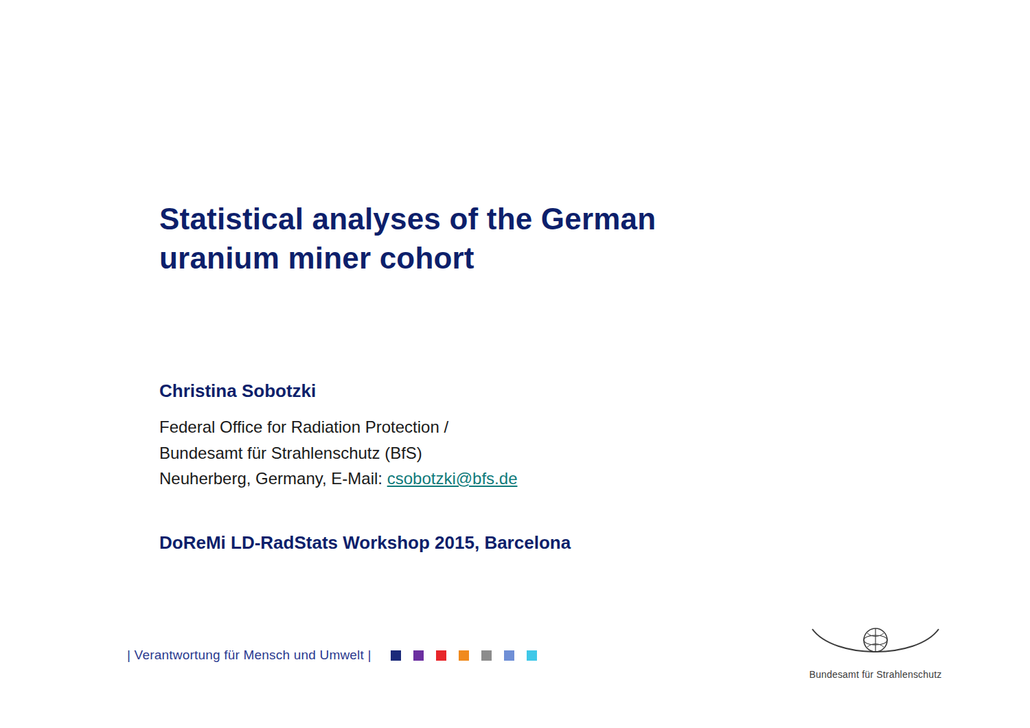Statistical analyses of the German
uranium miner cohort
Christina Sobotzki
Federal Office for Radiation Protection /
Bundesamt für Strahlenschutz (BfS)
Neuherberg, Germany, E-Mail: csobotzki@bfs.de
DoReMi LD-RadStats Workshop 2015, Barcelona
| Verantwortung für Mensch und Umwelt |
Bundesamt für Strahlenschutz